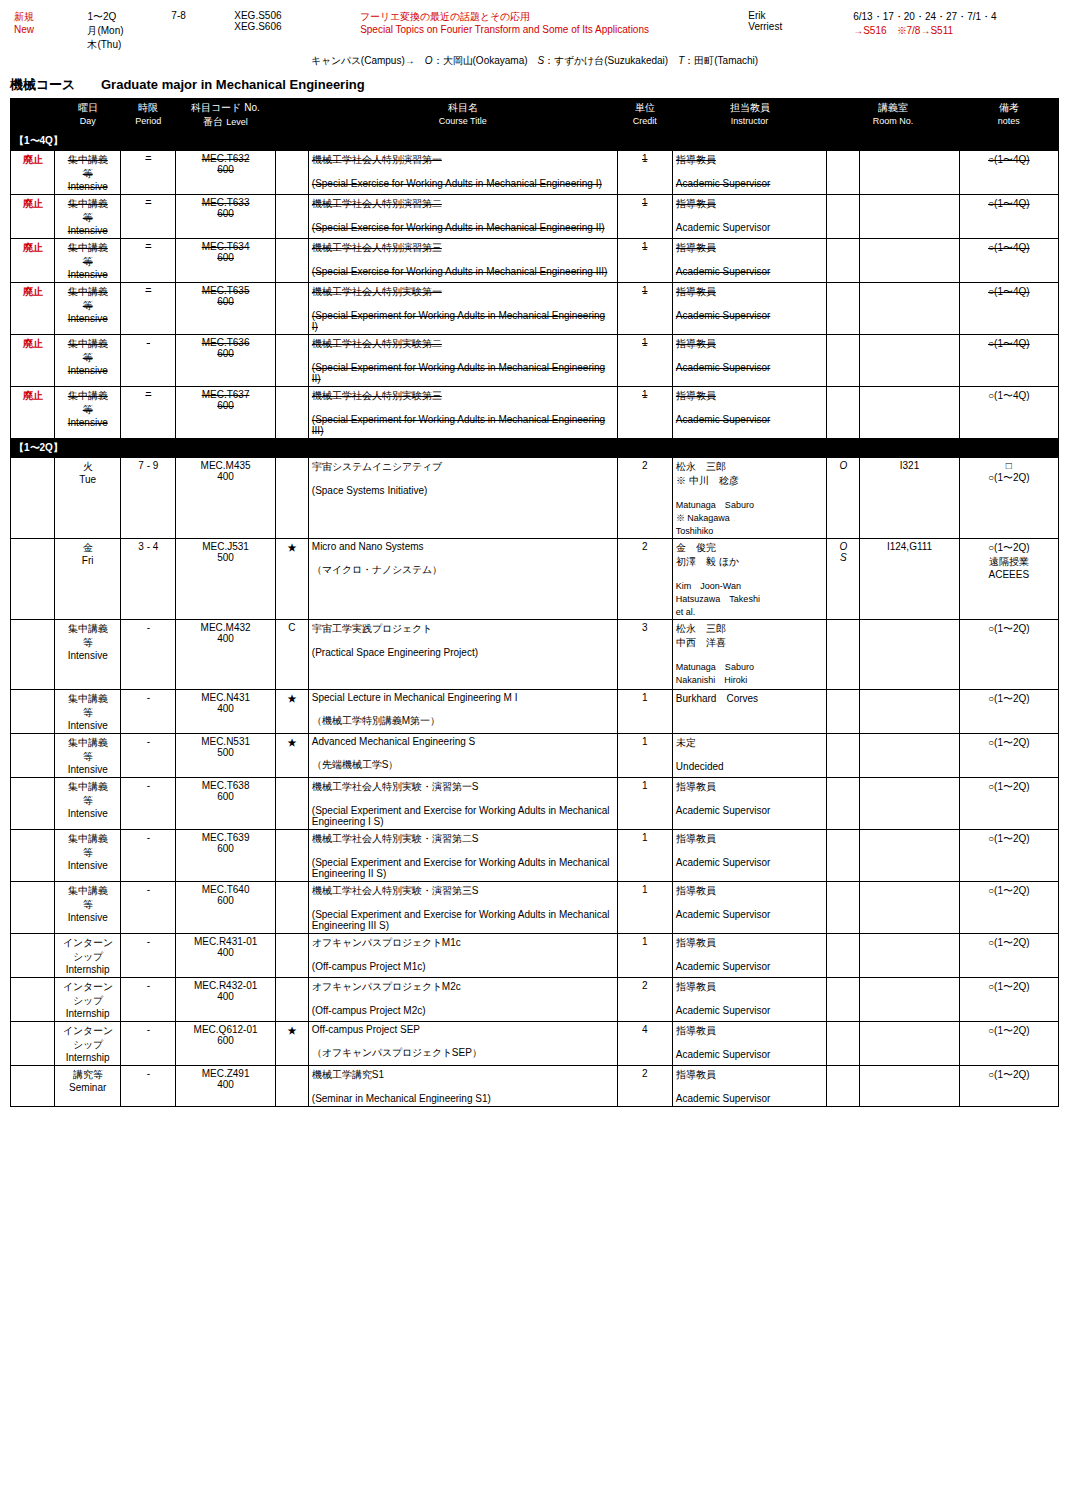| 新規 New | 1〜2Q 月(Mon) 木(Thu) | 7-8 | XEG.S506 XEG.S606 | フーリエ変換の最近の話題とその応用 Special Topics on Fourier Transform and Some of Its Applications | Erik Verriest | 6/13・17・20・24・27・7/1・4 →S516 ※7/8→S511 |
キャンパス(Campus)→　O：大岡山(Ookayama)　S：すずかけ台(Suzukakedai)　T：田町(Tamachi)
機械コース　　Graduate major in Mechanical Engineering
| | 曜日 Day | 時限 Period | 科目コード No. 番台 Level | | 科目名 Course Title | 単位 Credit | 担当教員 Instructor | 講義室 Room No. | 備考 notes |
| --- | --- | --- | --- | --- | --- | --- | --- | --- | --- |
| 【1〜4Q】 |
| 廃止 | 集中講義 等 Intensive | = | MEC.T632 600 | | 機械工学社会人特別演習第一 (Special Exercise for Working Adults in Mechanical Engineering I) | 1 | 指導教員 Academic Supervisor | | | ○(1〜4Q) |
| 廃止 | 集中講義 等 Intensive | = | MEC.T633 600 | | 機械工学社会人特別演習第二 (Special Exercise for Working Adults in Mechanical Engineering II) | 1 | 指導教員 Academic Supervisor | | | ○(1〜4Q) |
| 廃止 | 集中講義 等 Intensive | = | MEC.T634 600 | | 機械工学社会人特別演習第三 (Special Exercise for Working Adults in Mechanical Engineering III) | 1 | 指導教員 Academic Supervisor | | | ○(1〜4Q) |
| 廃止 | 集中講義 等 Intensive | = | MEC.T635 600 | | 機械工学社会人特別実験第一 (Special Experiment for Working Adults in Mechanical Engineering I) | 1 | 指導教員 Academic Supervisor | | | ○(1〜4Q) |
| 廃止 | 集中講義 等 Intensive | - | MEC.T636 600 | | 機械工学社会人特別実験第二 (Special Experiment for Working Adults in Mechanical Engineering II) | 1 | 指導教員 Academic Supervisor | | | ○(1〜4Q) |
| 廃止 | 集中講義 等 Intensive | = | MEC.T637 600 | | 機械工学社会人特別実験第三 (Special Experiment for Working Adults in Mechanical Engineering III) | 1 | 指導教員 Academic Supervisor | | | ○(1〜4Q) |
| 【1〜2Q】 |
| | 火 Tue | 7 - 9 | MEC.M435 400 | | 宇宙システムイニシアティブ (Space Systems Initiative) | 2 | 松永 三郎 ※ 中川 稔彦 Matunaga Saburo ※ Nakagawa Toshihiko | O | I321 | □ ○(1〜2Q) |
| | 金 Fri | 3 - 4 | MEC.J531 500 | ★ | Micro and Nano Systems （マイクロ・ナノシステム） | 2 | 金 俊完 初澤 毅 ほか Kim Joon-Wan Hatsuzawa Takeshi et al. | O S | I124,G111 | ○(1〜2Q) 遠隔授業 ACEEES |
| | 集中講義 等 Intensive | - | MEC.M432 400 | C | 宇宙工学実践プロジェクト (Practical Space Engineering Project) | 3 | 松永 三郎 中西 洋喜 Matunaga Saburo Nakanishi Hiroki | | | ○(1〜2Q) |
| | 集中講義 等 Intensive | - | MEC.N431 400 | ★ | Special Lecture in Mechanical Engineering M I （機械工学特別講義M第一） | 1 | Burkhard Corves | | | ○(1〜2Q) |
| | 集中講義 等 Intensive | - | MEC.N531 500 | ★ | Advanced Mechanical Engineering S （先端機械工学S） | 1 | 未定 Undecided | | | ○(1〜2Q) |
| | 集中講義 等 Intensive | - | MEC.T638 600 | | 機械工学社会人特別実験・演習第一S (Special Experiment and Exercise for Working Adults in Mechanical Engineering I S) | 1 | 指導教員 Academic Supervisor | | | ○(1〜2Q) |
| | 集中講義 等 Intensive | - | MEC.T639 600 | | 機械工学社会人特別実験・演習第二S (Special Experiment and Exercise for Working Adults in Mechanical Engineering II S) | 1 | 指導教員 Academic Supervisor | | | ○(1〜2Q) |
| | 集中講義 等 Intensive | - | MEC.T640 600 | | 機械工学社会人特別実験・演習第三S (Special Experiment and Exercise for Working Adults in Mechanical Engineering III S) | 1 | 指導教員 Academic Supervisor | | | ○(1〜2Q) |
| | インターン シップ Internship | - | MEC.R431-01 400 | | オフキャンパスプロジェクトM1c (Off-campus Project M1c) | 1 | 指導教員 Academic Supervisor | | | ○(1〜2Q) |
| | インターン シップ Internship | - | MEC.R432-01 400 | | オフキャンパスプロジェクトM2c (Off-campus Project M2c) | 2 | 指導教員 Academic Supervisor | | | ○(1〜2Q) |
| | インターン シップ Internship | - | MEC.Q612-01 600 | ★ | Off-campus Project SEP （オフキャンパスプロジェクトSEP） | 4 | 指導教員 Academic Supervisor | | | ○(1〜2Q) |
| | 講究等 Seminar | - | MEC.Z491 400 | | 機械工学講究S1 (Seminar in Mechanical Engineering S1) | 2 | 指導教員 Academic Supervisor | | | ○(1〜2Q) |